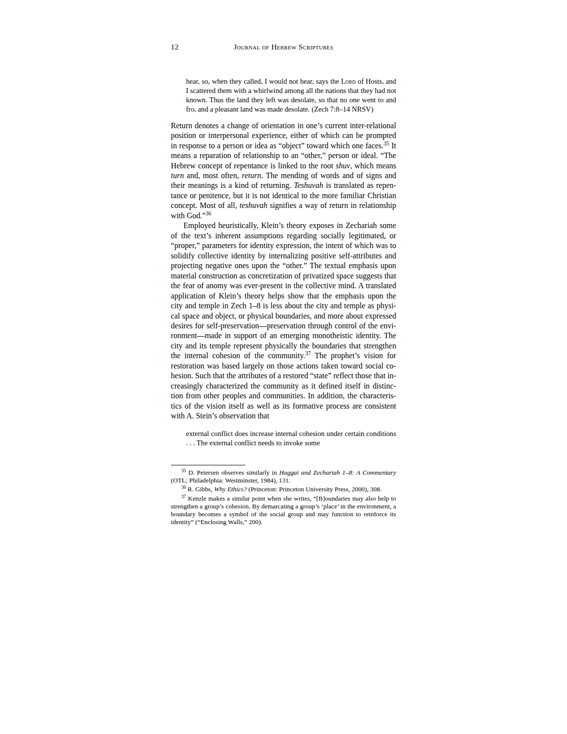12 Journal of Hebrew Scriptures
hear, so, when they called, I would not hear, says the Lord of Hosts, and I scattered them with a whirlwind among all the nations that they had not known. Thus the land they left was desolate, so that no one went to and fro, and a pleasant land was made desolate. (Zech 7:8–14 NRSV)
Return denotes a change of orientation in one’s current inter-relational position or interpersonal experience, either of which can be prompted in response to a person or idea as “object” toward which one faces.35 It means a reparation of relationship to an “other,” person or ideal. “The Hebrew concept of repentance is linked to the root shuv, which means turn and, most often, return. The mending of words and of signs and their meanings is a kind of returning. Teshuvah is translated as repentance or penitence, but it is not identical to the more familiar Christian concept. Most of all, teshuvah signifies a way of return in relationship with God.”36
Employed heuristically, Klein’s theory exposes in Zechariah some of the text’s inherent assumptions regarding socially legitimated, or “proper,” parameters for identity expression, the intent of which was to solidify collective identity by internalizing positive self-attributes and projecting negative ones upon the “other.” The textual emphasis upon material construction as concretization of privatized space suggests that the fear of anomy was ever-present in the collective mind. A translated application of Klein’s theory helps show that the emphasis upon the city and temple in Zech 1–8 is less about the city and temple as physical space and object, or physical boundaries, and more about expressed desires for self-preservation—preservation through control of the environment—made in support of an emerging monotheistic identity. The city and its temple represent physically the boundaries that strengthen the internal cohesion of the community.37 The prophet’s vision for restoration was based largely on those actions taken toward social cohesion. Such that the attributes of a restored “state” reflect those that increasingly characterized the community as it defined itself in distinction from other peoples and communities. In addition, the characteristics of the vision itself as well as its formative process are consistent with A. Stein’s observation that
external conflict does increase internal cohesion under certain conditions . . . The external conflict needs to invoke some
35 D. Petersen observes similarly in Haggai and Zechariah 1–8: A Commentary (OTL; Philadelphia: Westminster, 1984), 131.
36 R. Gibbs, Why Ethics? (Princeton: Princeton University Press, 2000), 308.
37 Kenzle makes a similar point when she writes, “[B]oundaries may also help to strengthen a group’s cohesion. By demarcating a group’s ‘place’ in the environment, a boundary becomes a symbol of the social group and may function to reinforce its identity” (“Enclosing Walls,” 200).